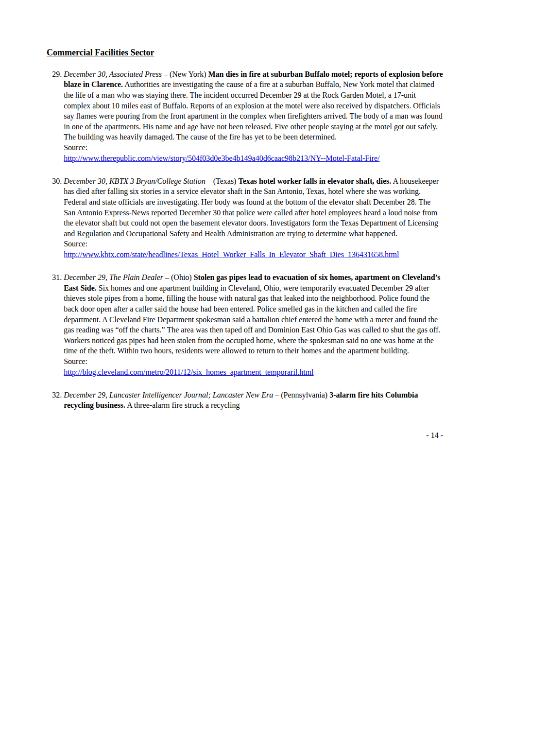Commercial Facilities Sector
December 30, Associated Press – (New York) Man dies in fire at suburban Buffalo motel; reports of explosion before blaze in Clarence. Authorities are investigating the cause of a fire at a suburban Buffalo, New York motel that claimed the life of a man who was staying there. The incident occurred December 29 at the Rock Garden Motel, a 17-unit complex about 10 miles east of Buffalo. Reports of an explosion at the motel were also received by dispatchers. Officials say flames were pouring from the front apartment in the complex when firefighters arrived. The body of a man was found in one of the apartments. His name and age have not been released. Five other people staying at the motel got out safely. The building was heavily damaged. The cause of the fire has yet to be been determined. Source: http://www.therepublic.com/view/story/504f03d0e3be4b149a40d6caac98b213/NY--Motel-Fatal-Fire/
December 30, KBTX 3 Bryan/College Station – (Texas) Texas hotel worker falls in elevator shaft, dies. A housekeeper has died after falling six stories in a service elevator shaft in the San Antonio, Texas, hotel where she was working. Federal and state officials are investigating. Her body was found at the bottom of the elevator shaft December 28. The San Antonio Express-News reported December 30 that police were called after hotel employees heard a loud noise from the elevator shaft but could not open the basement elevator doors. Investigators form the Texas Department of Licensing and Regulation and Occupational Safety and Health Administration are trying to determine what happened. Source: http://www.kbtx.com/state/headlines/Texas_Hotel_Worker_Falls_In_Elevator_Shaft_Dies_136431658.html
December 29, The Plain Dealer – (Ohio) Stolen gas pipes lead to evacuation of six homes, apartment on Cleveland’s East Side. Six homes and one apartment building in Cleveland, Ohio, were temporarily evacuated December 29 after thieves stole pipes from a home, filling the house with natural gas that leaked into the neighborhood. Police found the back door open after a caller said the house had been entered. Police smelled gas in the kitchen and called the fire department. A Cleveland Fire Department spokesman said a battalion chief entered the home with a meter and found the gas reading was “off the charts.” The area was then taped off and Dominion East Ohio Gas was called to shut the gas off. Workers noticed gas pipes had been stolen from the occupied home, where the spokesman said no one was home at the time of the theft. Within two hours, residents were allowed to return to their homes and the apartment building. Source: http://blog.cleveland.com/metro/2011/12/six_homes_apartment_temporaril.html
December 29, Lancaster Intelligencer Journal; Lancaster New Era – (Pennsylvania) 3-alarm fire hits Columbia recycling business. A three-alarm fire struck a recycling
- 14 -